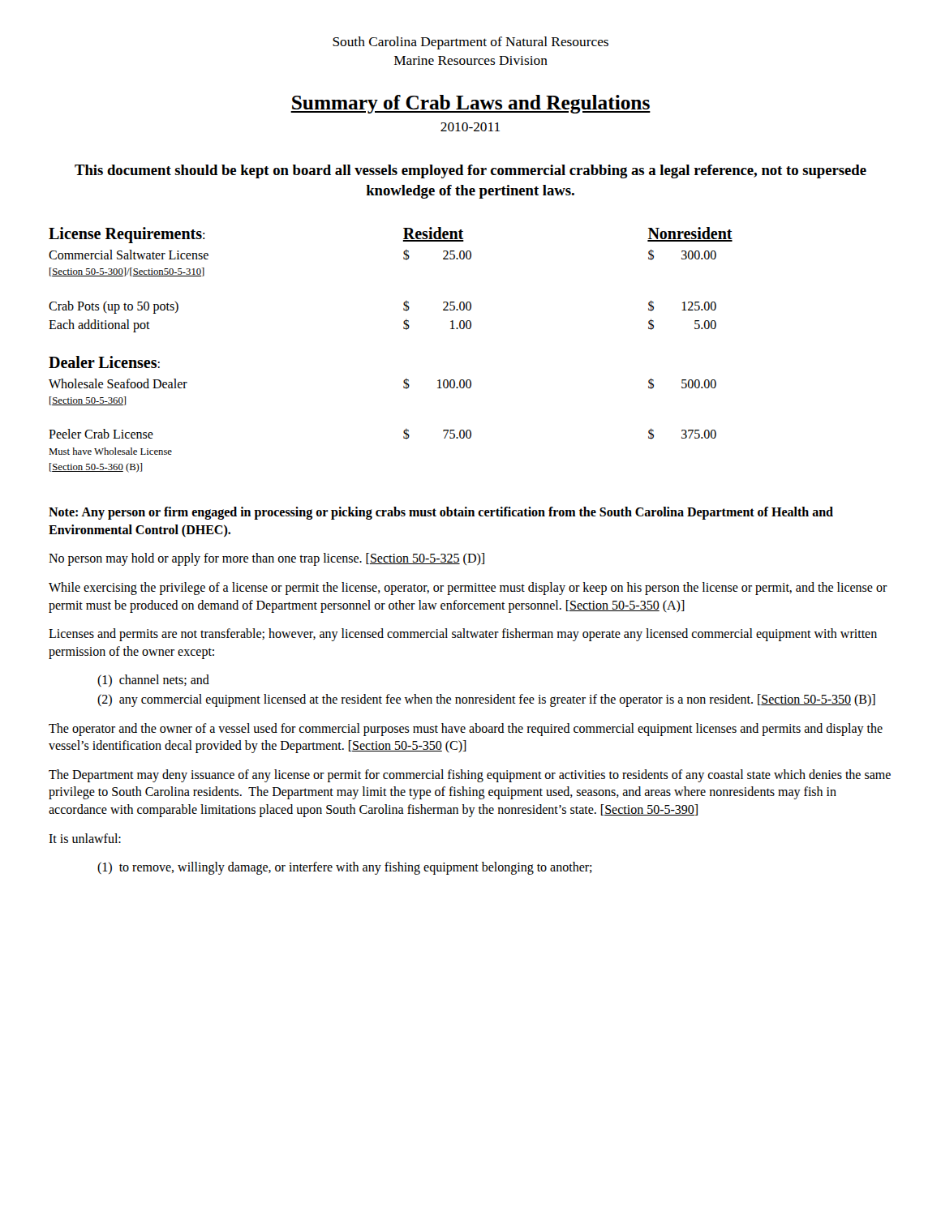South Carolina Department of Natural Resources
Marine Resources Division
Summary of Crab Laws and Regulations
2010-2011
This document should be kept on board all vessels employed for commercial crabbing as a legal reference, not to supersede knowledge of the pertinent laws.
| License Requirements : | Resident | Nonresident |
| Commercial Saltwater License | $ 25.00 | $ 300.00 |
| [ Section 50-5-300 ]/[ Section50-5-310 ] | | |
| Crab Pots (up to 50 pots) | $ 25.00 | $ 125.00 |
| Each additional pot | $ 1.00 | $ 5.00 |
| Dealer Licenses : | | |
| Wholesale Seafood Dealer | $ 100.00 | $ 500.00 |
| [ Section 50-5-360 ] | | |
| Peeler Crab License | $ 75.00 | $ 375.00 |
| Must have Wholesale License | | |
| [ Section 50-5-360 (B)] | | |
Note: Any person or firm engaged in processing or picking crabs must obtain certification from the South Carolina Department of Health and Environmental Control (DHEC).
No person may hold or apply for more than one trap license. [Section 50-5-325 (D)]
While exercising the privilege of a license or permit the license, operator, or permittee must display or keep on his person the license or permit, and the license or permit must be produced on demand of Department personnel or other law enforcement personnel. [Section 50-5-350 (A)]
Licenses and permits are not transferable; however, any licensed commercial saltwater fisherman may operate any licensed commercial equipment with written permission of the owner except:
(1) channel nets; and
(2) any commercial equipment licensed at the resident fee when the nonresident fee is greater if the operator is a non resident. [Section 50-5-350 (B)]
The operator and the owner of a vessel used for commercial purposes must have aboard the required commercial equipment licenses and permits and display the vessel’s identification decal provided by the Department. [Section 50-5-350 (C)]
The Department may deny issuance of any license or permit for commercial fishing equipment or activities to residents of any coastal state which denies the same privilege to South Carolina residents. The Department may limit the type of fishing equipment used, seasons, and areas where nonresidents may fish in accordance with comparable limitations placed upon South Carolina fisherman by the nonresident’s state. [Section 50-5-390]
It is unlawful:
(1) to remove, willingly damage, or interfere with any fishing equipment belonging to another;